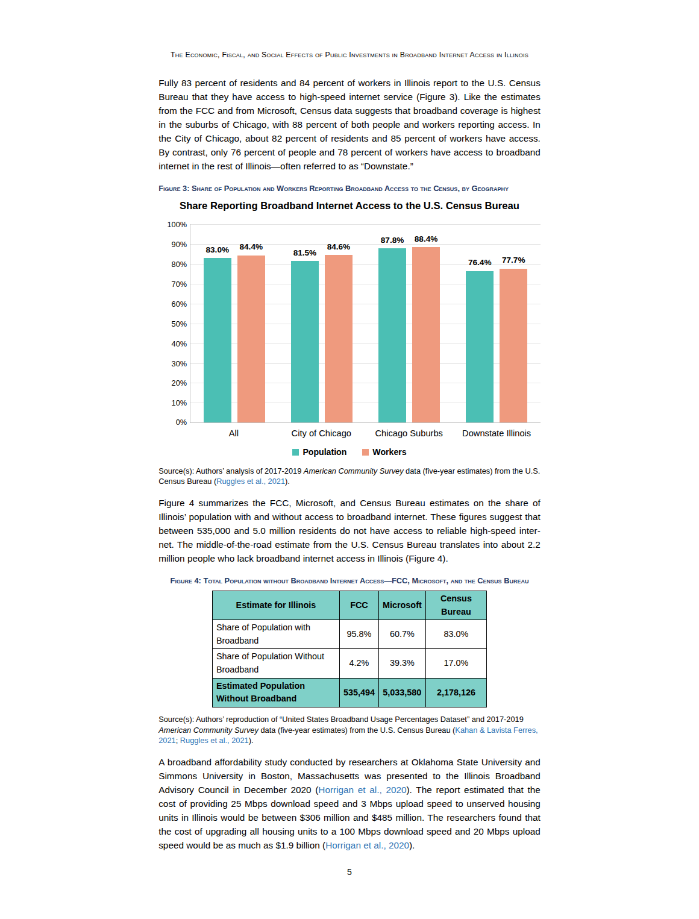The Economic, Fiscal, and Social Effects of Public Investments in Broadband Internet Access in Illinois
Fully 83 percent of residents and 84 percent of workers in Illinois report to the U.S. Census Bureau that they have access to high-speed internet service (Figure 3). Like the estimates from the FCC and from Microsoft, Census data suggests that broadband coverage is highest in the suburbs of Chicago, with 88 percent of both people and workers reporting access. In the City of Chicago, about 82 percent of residents and 85 percent of workers have access. By contrast, only 76 percent of people and 78 percent of workers have access to broadband internet in the rest of Illinois—often referred to as “Downstate.”
Figure 3: Share of Population and Workers Reporting Broadband Access to the Census, by Geography
Share Reporting Broadband Internet Access to the U.S. Census Bureau
100%
90%
80%
70%
60%
50%
40%
30%
20%
10%
0%
83.0%
84.4%
81.5%
84.6%
87.8%
88.4%
76.4%
77.7%
All
City of Chicago
Chicago Suburbs
Downstate Illinois
Population
Workers
Source(s): Authors’ analysis of 2017-2019 American Community Survey data (five-year estimates) from the U.S. Census Bureau (Ruggles et al., 2021).
Figure 4 summarizes the FCC, Microsoft, and Census Bureau estimates on the share of Illinois’ population with and without access to broadband internet. These figures suggest that between 535,000 and 5.0 million residents do not have access to reliable high-speed internet. The middle-of-the-road estimate from the U.S. Census Bureau translates into about 2.2 million people who lack broadband internet access in Illinois (Figure 4).
Figure 4: Total Population without Broadband Internet Access—FCC, Microsoft, and the Census Bureau
| Estimate for Illinois | FCC | Microsoft | Census Bureau |
| --- | --- | --- | --- |
| Share of Population with Broadband | 95.8% | 60.7% | 83.0% |
| Share of Population Without Broadband | 4.2% | 39.3% | 17.0% |
| Estimated Population Without Broadband | 535,494 | 5,033,580 | 2,178,126 |
Source(s): Authors’ reproduction of “United States Broadband Usage Percentages Dataset” and 2017-2019 American Community Survey data (five-year estimates) from the U.S. Census Bureau (Kahan & Lavista Ferres, 2021; Ruggles et al., 2021).
A broadband affordability study conducted by researchers at Oklahoma State University and Simmons University in Boston, Massachusetts was presented to the Illinois Broadband Advisory Council in December 2020 (Horrigan et al., 2020). The report estimated that the cost of providing 25 Mbps download speed and 3 Mbps upload speed to unserved housing units in Illinois would be between $306 million and $485 million. The researchers found that the cost of upgrading all housing units to a 100 Mbps download speed and 20 Mbps upload speed would be as much as $1.9 billion (Horrigan et al., 2020).
5